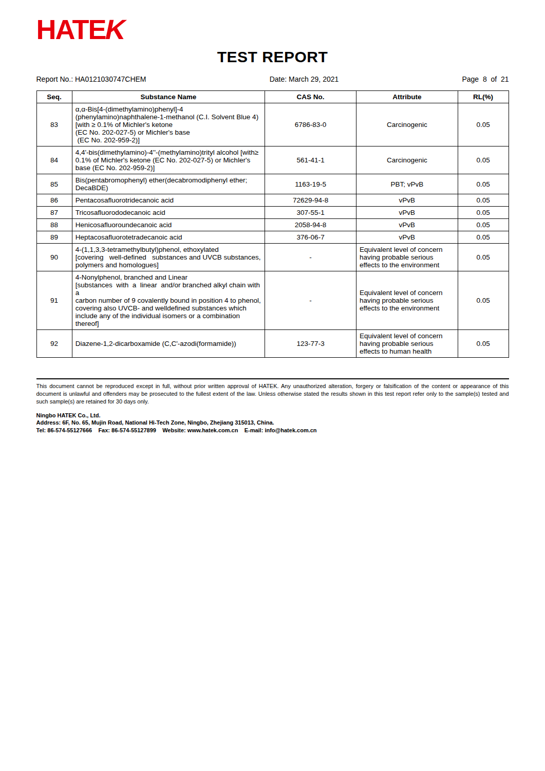HATEK
TEST REPORT
Report No.: HA0121030747CHEM Date: March 29, 2021 Page 8 of 21
| Seq. | Substance Name | CAS No. | Attribute | RL(%) |
| --- | --- | --- | --- | --- |
| 83 | α,α-Bis[4-(dimethylamino)phenyl]-4 (phenylamino)naphthalene-1-methanol (C.I. Solvent Blue 4)[with ≥ 0.1% of Michler's ketone (EC No. 202-027-5) or Michler's base (EC No. 202-959-2)] | 6786-83-0 | Carcinogenic | 0.05 |
| 84 | 4,4'-bis(dimethylamino)-4''-(methylamino)trityl alcohol [with≥ 0.1% of Michler's ketone (EC No. 202-027-5) or Michler's base (EC No. 202-959-2)] | 561-41-1 | Carcinogenic | 0.05 |
| 85 | Bis(pentabromophenyl) ether(decabromodiphenyl ether; DecaBDE) | 1163-19-5 | PBT; vPvB | 0.05 |
| 86 | Pentacosafluorotridecanoic acid | 72629-94-8 | vPvB | 0.05 |
| 87 | Tricosafluorododecanoic acid | 307-55-1 | vPvB | 0.05 |
| 88 | Henicosafluoroundecanoic acid | 2058-94-8 | vPvB | 0.05 |
| 89 | Heptacosafluorotetradecanoic acid | 376-06-7 | vPvB | 0.05 |
| 90 | 4-(1,1,3,3-tetramethylbutyl)phenol, ethoxylated [covering well-defined substances and UVCB substances, polymers and homologues] | - | Equivalent level of concern having probable serious effects to the environment | 0.05 |
| 91 | 4-Nonylphenol, branched and Linear [substances with a linear and/or branched alkyl chain with a carbon number of 9 covalently bound in position 4 to phenol, covering also UVCB- and welldefined substances which include any of the individual isomers or a combination thereof] | - | Equivalent level of concern having probable serious effects to the environment | 0.05 |
| 92 | Diazene-1,2-dicarboxamide (C,C'-azodi(formamide)) | 123-77-3 | Equivalent level of concern having probable serious effects to human health | 0.05 |
This document cannot be reproduced except in full, without prior written approval of HATEK. Any unauthorized alteration, forgery or falsification of the content or appearance of this document is unlawful and offenders may be prosecuted to the fullest extent of the law. Unless otherwise stated the results shown in this test report refer only to the sample(s) tested and such sample(s) are retained for 30 days only.
Ningbo HATEK Co., Ltd.
Address: 6F, No. 65, Mujin Road, National Hi-Tech Zone, Ningbo, Zhejiang 315013, China.
Tel: 86-574-55127666 Fax: 86-574-55127899 Website: www.hatek.com.cn E-mail: info@hatek.com.cn